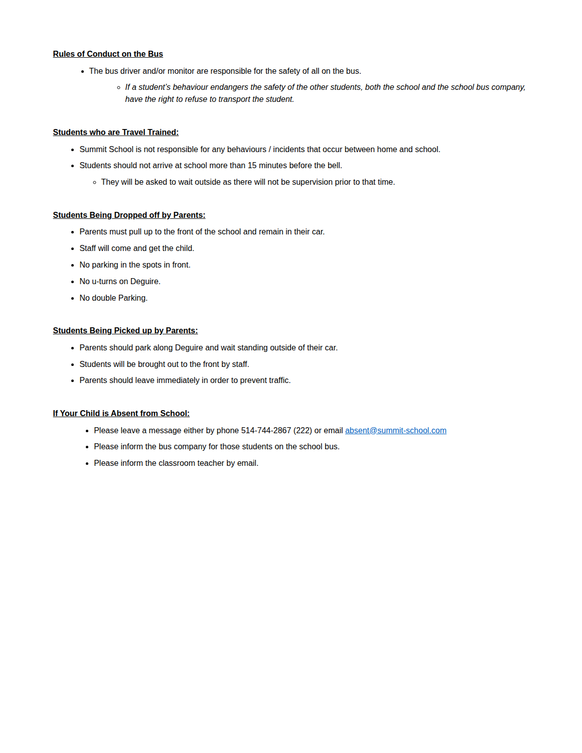Rules of Conduct on the Bus
The bus driver and/or monitor are responsible for the safety of all on the bus.
If a student’s behaviour endangers the safety of the other students, both the school and the school bus company, have the right to refuse to transport the student.
Students who are Travel Trained:
Summit School is not responsible for any behaviours / incidents that occur between home and school.
Students should not arrive at school more than 15 minutes before the bell.
They will be asked to wait outside as there will not be supervision prior to that time.
Students Being Dropped off by Parents:
Parents must pull up to the front of the school and remain in their car.
Staff will come and get the child.
No parking in the spots in front.
No u-turns on Deguire.
No double Parking.
Students Being Picked up by Parents:
Parents should park along Deguire and wait standing outside of their car.
Students will be brought out to the front by staff.
Parents should leave immediately in order to prevent traffic.
If Your Child is Absent from School:
Please leave a message either by phone 514-744-2867 (222) or email absent@summit-school.com
Please inform the bus company for those students on the school bus.
Please inform the classroom teacher by email.